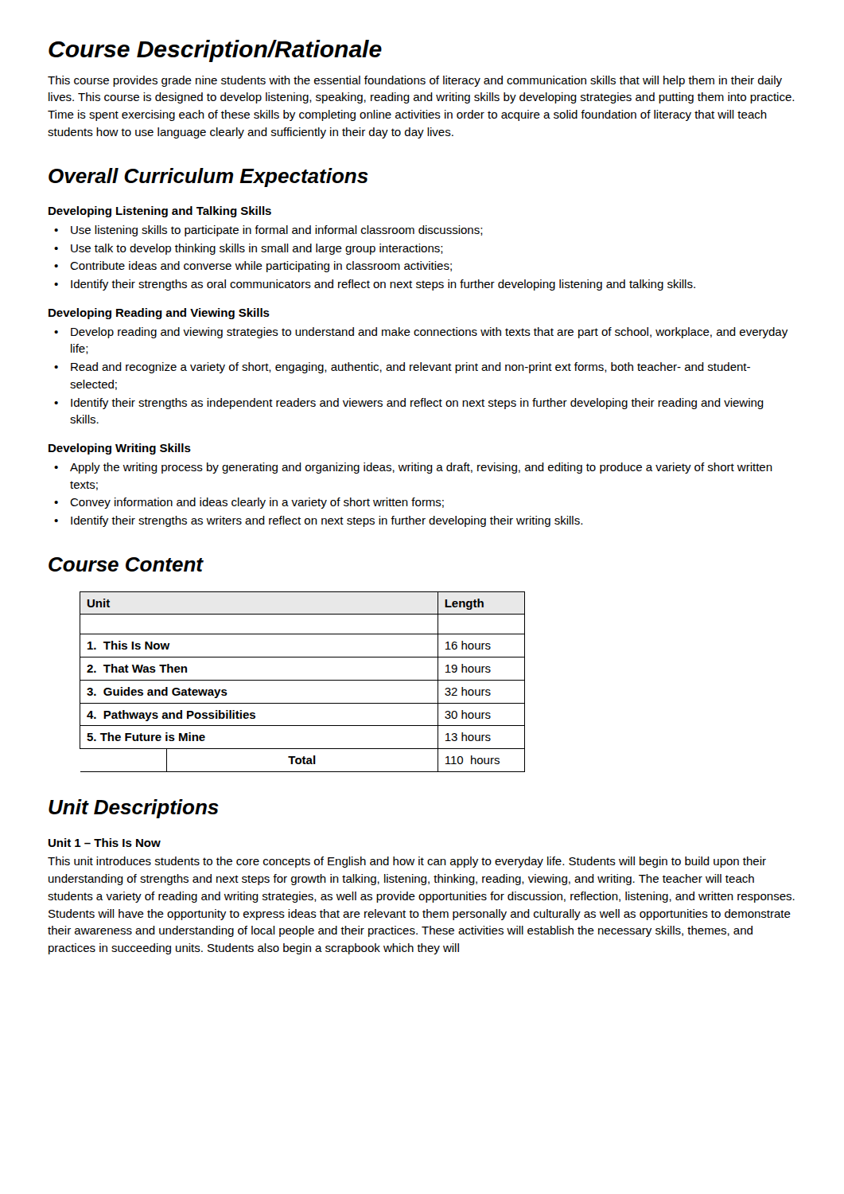Course Description/Rationale
This course provides grade nine students with the essential foundations of literacy and communication skills that will help them in their daily lives. This course is designed to develop listening, speaking, reading and writing skills by developing strategies and putting them into practice. Time is spent exercising each of these skills by completing online activities in order to acquire a solid foundation of literacy that will teach students how to use language clearly and sufficiently in their day to day lives.
Overall Curriculum Expectations
Developing Listening and Talking Skills
Use listening skills to participate in formal and informal classroom discussions;
Use talk to develop thinking skills in small and large group interactions;
Contribute ideas and converse while participating in classroom activities;
Identify their strengths as oral communicators and reflect on next steps in further developing listening and talking skills.
Developing Reading and Viewing Skills
Develop reading and viewing strategies to understand and make connections with texts that are part of school, workplace, and everyday life;
Read and recognize a variety of short, engaging, authentic, and relevant print and non-print ext forms, both teacher- and student-selected;
Identify their strengths as independent readers and viewers and reflect on next steps in further developing their reading and viewing skills.
Developing Writing Skills
Apply the writing process by generating and organizing ideas, writing a draft, revising, and editing to produce a variety of short written texts;
Convey information and ideas clearly in a variety of short written forms;
Identify their strengths as writers and reflect on next steps in further developing their writing skills.
Course Content
| Unit | Length |
| --- | --- |
| 1. This Is Now | 16 hours |
| 2. That Was Then | 19 hours |
| 3. Guides and Gateways | 32 hours |
| 4. Pathways and Possibilities | 30 hours |
| 5. The Future is Mine | 13 hours |
| | Total | 110 hours |
Unit Descriptions
Unit 1 – This Is Now
This unit introduces students to the core concepts of English and how it can apply to everyday life. Students will begin to build upon their understanding of strengths and next steps for growth in talking, listening, thinking, reading, viewing, and writing. The teacher will teach students a variety of reading and writing strategies, as well as provide opportunities for discussion, reflection, listening, and written responses. Students will have the opportunity to express ideas that are relevant to them personally and culturally as well as opportunities to demonstrate their awareness and understanding of local people and their practices. These activities will establish the necessary skills, themes, and practices in succeeding units. Students also begin a scrapbook which they will